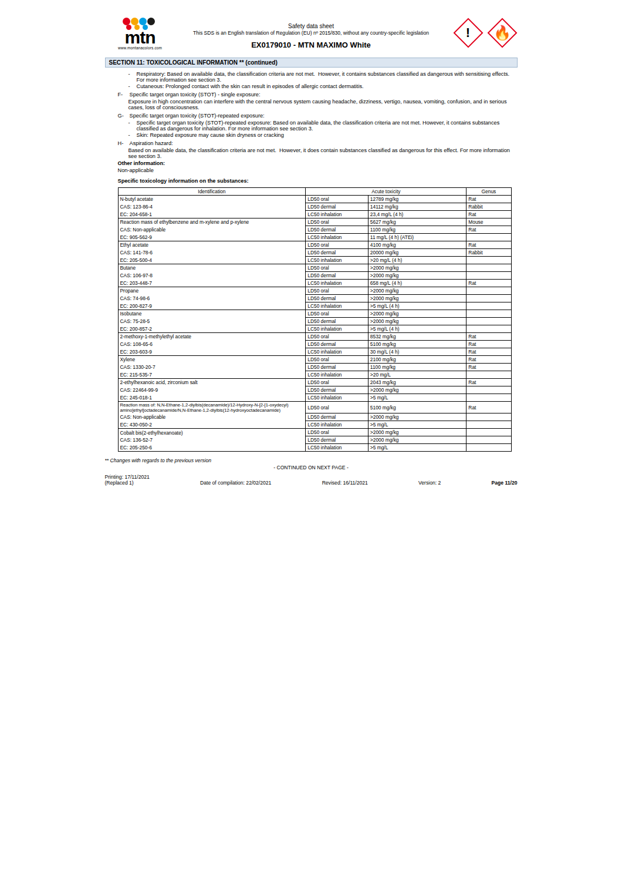mtn
www.montanacolors.com
!
🔥
Safety data sheet
This SDS is an English translation of Regulation (EU) nº 2015/830, without any country-specific legislation
EX0179010 - MTN MAXIMO White
SECTION 11: TOXICOLOGICAL INFORMATION ** (continued)
Respiratory: Based on available data, the classification criteria are not met. However, it contains substances classified as dangerous with sensitising effects. For more information see section 3.
Cutaneous: Prolonged contact with the skin can result in episodes of allergic contact dermatitis.
F-Specific target organ toxicity (STOT) - single exposure:
Exposure in high concentration can interfere with the central nervous system causing headache, dizziness, vertigo, nausea, vomiting, confusion, and in serious cases, loss of consciousness.
G-Specific target organ toxicity (STOT)-repeated exposure:
Specific target organ toxicity (STOT)-repeated exposure: Based on available data, the classification criteria are not met. However, it contains substances classified as dangerous for inhalation. For more information see section 3.
Skin: Repeated exposure may cause skin dryness or cracking
H-Aspiration hazard:
Based on available data, the classification criteria are not met. However, it does contain substances classified as dangerous for this effect. For more information see section 3.
Other information:
Non-applicable
Specific toxicology information on the substances:
| Identification | Acute toxicity | Genus |
| --- | --- | --- |
| N-butyl acetate | LD50 oral | 12789 mg/kg | Rat |
| CAS: 123-86-4 | LD50 dermal | 14112 mg/kg | Rabbit |
| EC: 204-658-1 | LC50 inhalation | 23,4 mg/L (4 h) | Rat |
| Reaction mass of ethylbenzene and m-xylene and p-xylene | LD50 oral | 5627 mg/kg | Mouse |
| CAS: Non-applicable | LD50 dermal | 1100 mg/kg | Rat |
| EC: 905-562-9 | LC50 inhalation | 11 mg/L (4 h) (ATEi) | |
| Ethyl acetate | LD50 oral | 4100 mg/kg | Rat |
| CAS: 141-78-6 | LD50 dermal | 20000 mg/kg | Rabbit |
| EC: 205-500-4 | LC50 inhalation | >20 mg/L (4 h) | |
| Butane | LD50 oral | >2000 mg/kg | |
| CAS: 106-97-8 | LD50 dermal | >2000 mg/kg | |
| EC: 203-448-7 | LC50 inhalation | 658 mg/L (4 h) | Rat |
| Propane | LD50 oral | >2000 mg/kg | |
| CAS: 74-98-6 | LD50 dermal | >2000 mg/kg | |
| EC: 200-827-9 | LC50 inhalation | >5 mg/L (4 h) | |
| Isobutane | LD50 oral | >2000 mg/kg | |
| CAS: 75-28-5 | LD50 dermal | >2000 mg/kg | |
| EC: 200-857-2 | LC50 inhalation | >5 mg/L (4 h) | |
| 2-methoxy-1-methylethyl acetate | LD50 oral | 8532 mg/kg | Rat |
| CAS: 108-65-6 | LD50 dermal | 5100 mg/kg | Rat |
| EC: 203-603-9 | LC50 inhalation | 30 mg/L (4 h) | Rat |
| Xylene | LD50 oral | 2100 mg/kg | Rat |
| CAS: 1330-20-7 | LD50 dermal | 1100 mg/kg | Rat |
| EC: 215-535-7 | LC50 inhalation | >20 mg/L | |
| 2-ethylhexanoic acid, zirconium salt | LD50 oral | 2043 mg/kg | Rat |
| CAS: 22464-99-9 | LD50 dermal | >2000 mg/kg | |
| EC: 245-018-1 | LC50 inhalation | >5 mg/L | |
| Reaction mass of: N,N-Ethane-1,2-diylbis(decanamide)/12-Hydroxy-N-[2-[1-oxydecyl) amino]ethyl]octadecanamide/N,N-Ethane-1,2-diylbis(12-hydroxyoctadecanamide) | LD50 oral | 5100 mg/kg | Rat |
| CAS: Non-applicable | LD50 dermal | >2000 mg/kg | |
| EC: 430-050-2 | LC50 inhalation | >5 mg/L | |
| Cobalt bis(2-ethylhexanoate) | LD50 oral | >2000 mg/kg | |
| CAS: 136-52-7 | LD50 dermal | >2000 mg/kg | |
| EC: 205-250-6 | LC50 inhalation | >5 mg/L | |
** Changes with regards to the previous version
- CONTINUED ON NEXT PAGE -
Printing: 17/11/2021
(Replaced 1)
Date of compilation: 22/02/2021
Revised: 16/11/2021
Version: 2
Page 11/20